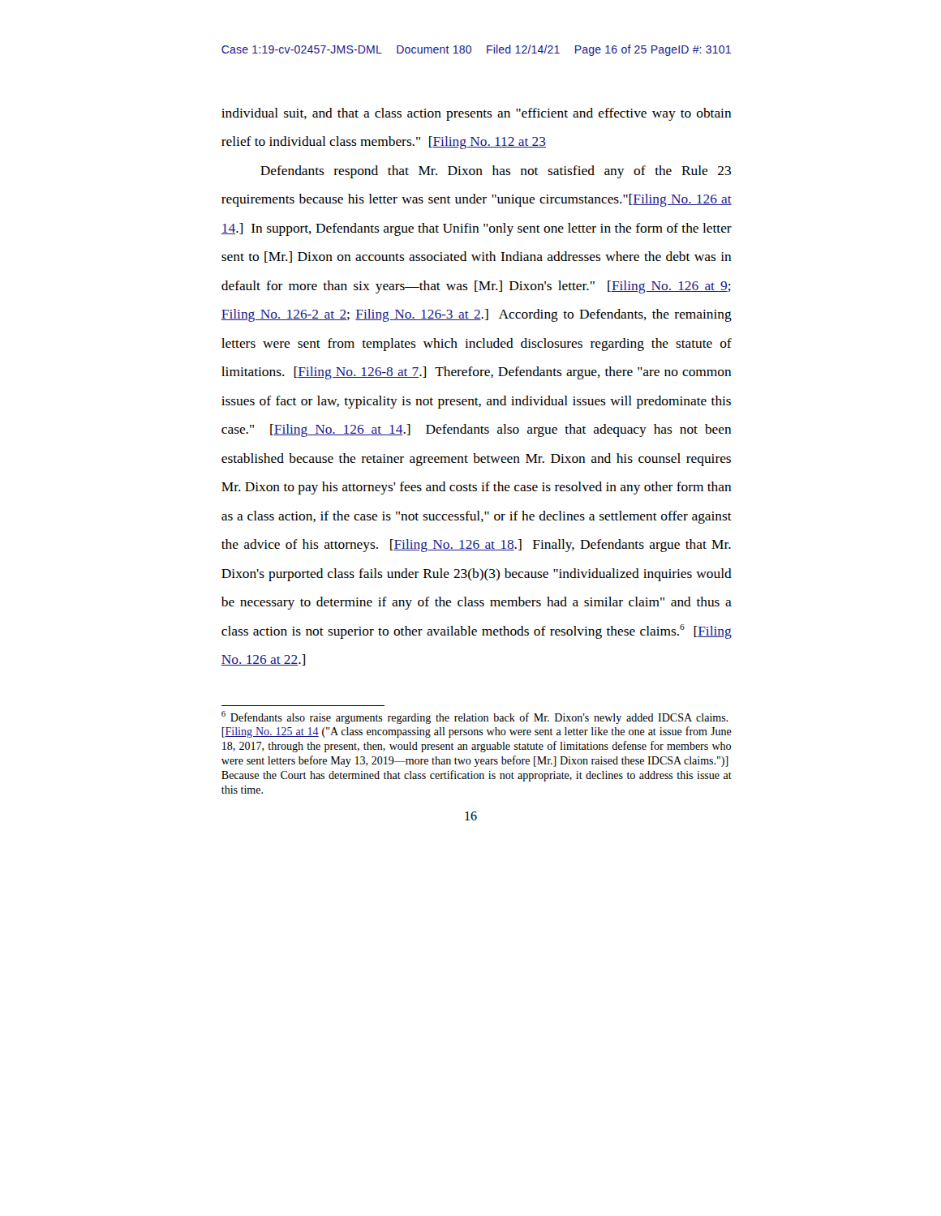Case 1:19-cv-02457-JMS-DML Document 180 Filed 12/14/21 Page 16 of 25 PageID #: 3101
individual suit, and that a class action presents an "efficient and effective way to obtain relief to individual class members." [Filing No. 112 at 23
Defendants respond that Mr. Dixon has not satisfied any of the Rule 23 requirements because his letter was sent under "unique circumstances."[Filing No. 126 at 14.] In support, Defendants argue that Unifin "only sent one letter in the form of the letter sent to [Mr.] Dixon on accounts associated with Indiana addresses where the debt was in default for more than six years—that was [Mr.] Dixon's letter." [Filing No. 126 at 9; Filing No. 126-2 at 2; Filing No. 126-3 at 2.] According to Defendants, the remaining letters were sent from templates which included disclosures regarding the statute of limitations. [Filing No. 126-8 at 7.] Therefore, Defendants argue, there "are no common issues of fact or law, typicality is not present, and individual issues will predominate this case." [Filing No. 126 at 14.] Defendants also argue that adequacy has not been established because the retainer agreement between Mr. Dixon and his counsel requires Mr. Dixon to pay his attorneys' fees and costs if the case is resolved in any other form than as a class action, if the case is "not successful," or if he declines a settlement offer against the advice of his attorneys. [Filing No. 126 at 18.] Finally, Defendants argue that Mr. Dixon's purported class fails under Rule 23(b)(3) because "individualized inquiries would be necessary to determine if any of the class members had a similar claim" and thus a class action is not superior to other available methods of resolving these claims.6 [Filing No. 126 at 22.]
6 Defendants also raise arguments regarding the relation back of Mr. Dixon's newly added IDCSA claims. [Filing No. 125 at 14 ("A class encompassing all persons who were sent a letter like the one at issue from June 18, 2017, through the present, then, would present an arguable statute of limitations defense for members who were sent letters before May 13, 2019—more than two years before [Mr.] Dixon raised these IDCSA claims.")] Because the Court has determined that class certification is not appropriate, it declines to address this issue at this time.
16